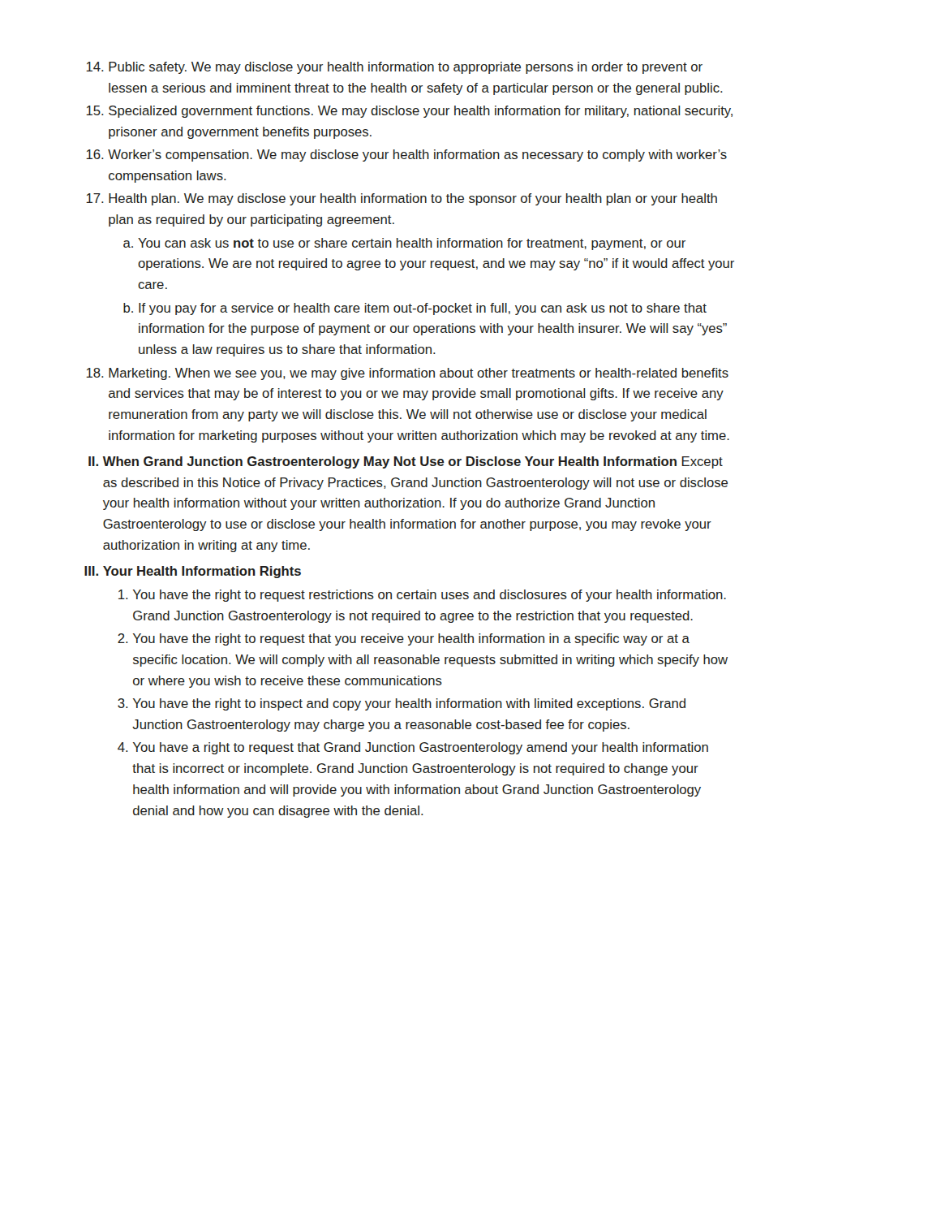Public safety. We may disclose your health information to appropriate persons in order to prevent or lessen a serious and imminent threat to the health or safety of a particular person or the general public.
Specialized government functions. We may disclose your health information for military, national security, prisoner and government benefits purposes.
Worker’s compensation. We may disclose your health information as necessary to comply with worker’s compensation laws.
Health plan. We may disclose your health information to the sponsor of your health plan or your health plan as required by our participating agreement.
You can ask us not to use or share certain health information for treatment, payment, or our operations. We are not required to agree to your request, and we may say “no” if it would affect your care.
If you pay for a service or health care item out-of-pocket in full, you can ask us not to share that information for the purpose of payment or our operations with your health insurer. We will say “yes” unless a law requires us to share that information.
Marketing. When we see you, we may give information about other treatments or health-related benefits and services that may be of interest to you or we may provide small promotional gifts. If we receive any remuneration from any party we will disclose this. We will not otherwise use or disclose your medical information for marketing purposes without your written authorization which may be revoked at any time.
When Grand Junction Gastroenterology May Not Use or Disclose Your Health Information Except as described in this Notice of Privacy Practices, Grand Junction Gastroenterology will not use or disclose your health information without your written authorization. If you do authorize Grand Junction Gastroenterology to use or disclose your health information for another purpose, you may revoke your authorization in writing at any time.
Your Health Information Rights
You have the right to request restrictions on certain uses and disclosures of your health information. Grand Junction Gastroenterology is not required to agree to the restriction that you requested.
You have the right to request that you receive your health information in a specific way or at a specific location. We will comply with all reasonable requests submitted in writing which specify how or where you wish to receive these communications
You have the right to inspect and copy your health information with limited exceptions. Grand Junction Gastroenterology may charge you a reasonable cost-based fee for copies.
You have a right to request that Grand Junction Gastroenterology amend your health information that is incorrect or incomplete. Grand Junction Gastroenterology is not required to change your health information and will provide you with information about Grand Junction Gastroenterology denial and how you can disagree with the denial.